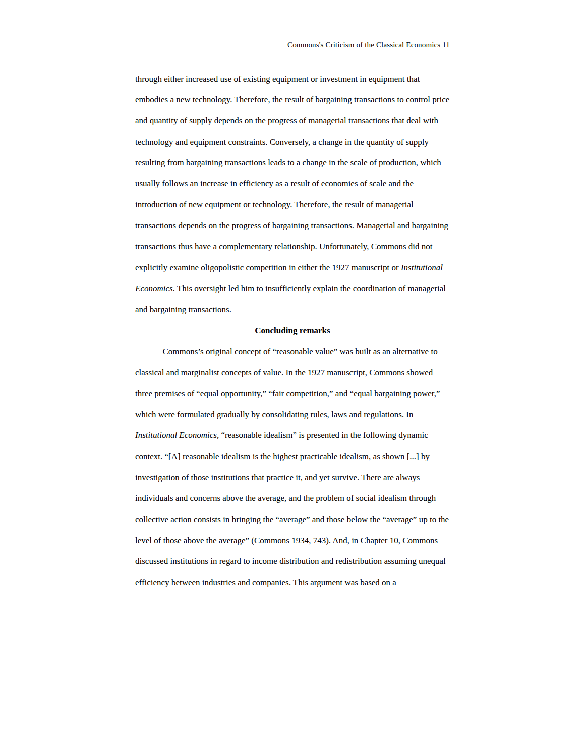Commons's Criticism of the Classical Economics 11
through either increased use of existing equipment or investment in equipment that embodies a new technology. Therefore, the result of bargaining transactions to control price and quantity of supply depends on the progress of managerial transactions that deal with technology and equipment constraints. Conversely, a change in the quantity of supply resulting from bargaining transactions leads to a change in the scale of production, which usually follows an increase in efficiency as a result of economies of scale and the introduction of new equipment or technology. Therefore, the result of managerial transactions depends on the progress of bargaining transactions. Managerial and bargaining transactions thus have a complementary relationship. Unfortunately, Commons did not explicitly examine oligopolistic competition in either the 1927 manuscript or Institutional Economics. This oversight led him to insufficiently explain the coordination of managerial and bargaining transactions.
Concluding remarks
Commons’s original concept of “reasonable value” was built as an alternative to classical and marginalist concepts of value. In the 1927 manuscript, Commons showed three premises of “equal opportunity,” “fair competition,” and “equal bargaining power,” which were formulated gradually by consolidating rules, laws and regulations. In Institutional Economics, “reasonable idealism” is presented in the following dynamic context. “[A] reasonable idealism is the highest practicable idealism, as shown [...] by investigation of those institutions that practice it, and yet survive. There are always individuals and concerns above the average, and the problem of social idealism through collective action consists in bringing the “average” and those below the “average” up to the level of those above the average” (Commons 1934, 743). And, in Chapter 10, Commons discussed institutions in regard to income distribution and redistribution assuming unequal efficiency between industries and companies. This argument was based on a